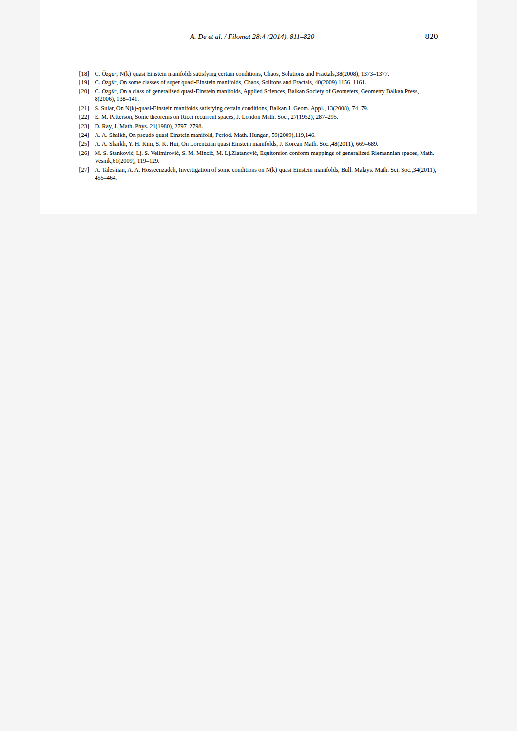A. De et al. / Filomat 28:4 (2014), 811–820 820
[18] C. Özgür, N(k)-quasi Einstein manifolds satisfying certain conditions, Chaos, Solutions and Fractals,38(2008), 1373–1377.
[19] C. Özgür, On some classes of super quasi-Einstein manifolds, Chaos, Solitons and Fractals, 40(2009) 1156–1161.
[20] C. Özgür, On a class of generalized quasi-Einstein manifolds, Applied Sciences, Balkan Society of Geometers, Geometry Balkan Press, 8(2006), 138–141.
[21] S. Sular, On N(k)-quasi-Einstein manifolds satisfying certain conditions, Balkan J. Geom. Appl., 13(2008), 74–79.
[22] E. M. Patterson, Some theorems on Ricci recurrent spaces, J. London Math. Soc., 27(1952), 287–295.
[23] D. Ray, J. Math. Phys. 21(1980), 2797–2798.
[24] A. A. Shaikh, On pseudo quasi Einstein manifold, Period. Math. Hungar., 59(2009),119,146.
[25] A. A. Shaikh, Y. H. Kim, S. K. Hui, On Lorentzian quasi Einstein manifolds, J. Korean Math. Soc.,48(2011), 669–689.
[26] M. S. Stanković, Lj. S. Velimirović, S. M. Mincić, M. Lj.Zlatanović, Equitorsion conform mappings of generalized Riemannian spaces, Math. Vesnik,61(2009), 119–129.
[27] A. Taleshian, A. A. Hosseenzadeh, Investigation of some conditions on N(k)-quasi Einstein manifolds, Bull. Malays. Math. Sci. Soc.,34(2011), 455–464.